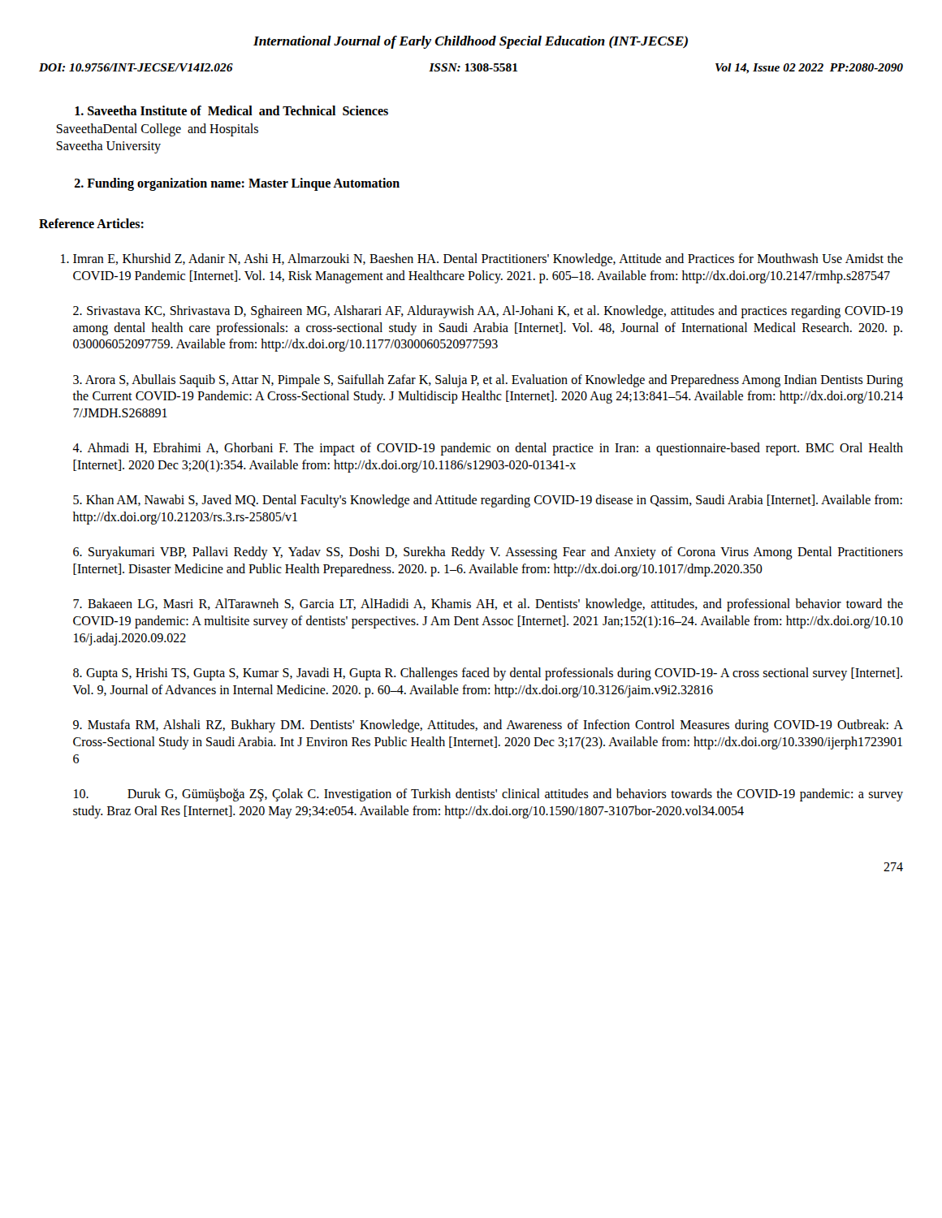International Journal of Early Childhood Special Education (INT-JECSE)
DOI: 10.9756/INT-JECSE/V14I2.026 ISSN: 1308-5581 Vol 14, Issue 02 2022 PP:2080-2090
Saveetha Institute of Medical and Technical Sciences
SaveethaDental College and Hospitals
Saveetha University
Funding organization name: Master Linque Automation
Reference Articles:
Imran E, Khurshid Z, Adanir N, Ashi H, Almarzouki N, Baeshen HA. Dental Practitioners' Knowledge, Attitude and Practices for Mouthwash Use Amidst the COVID-19 Pandemic [Internet]. Vol. 14, Risk Management and Healthcare Policy. 2021. p. 605–18. Available from: http://dx.doi.org/10.2147/rmhp.s287547
2. Srivastava KC, Shrivastava D, Sghaireen MG, Alsharari AF, Alduraywish AA, Al-Johani K, et al. Knowledge, attitudes and practices regarding COVID-19 among dental health care professionals: a cross-sectional study in Saudi Arabia [Internet]. Vol. 48, Journal of International Medical Research. 2020. p. 030006052097759. Available from: http://dx.doi.org/10.1177/0300060520977593
3. Arora S, Abullais Saquib S, Attar N, Pimpale S, Saifullah Zafar K, Saluja P, et al. Evaluation of Knowledge and Preparedness Among Indian Dentists During the Current COVID-19 Pandemic: A Cross-Sectional Study. J Multidiscip Healthc [Internet]. 2020 Aug 24;13:841–54. Available from: http://dx.doi.org/10.2147/JMDH.S268891
4. Ahmadi H, Ebrahimi A, Ghorbani F. The impact of COVID-19 pandemic on dental practice in Iran: a questionnaire-based report. BMC Oral Health [Internet]. 2020 Dec 3;20(1):354. Available from: http://dx.doi.org/10.1186/s12903-020-01341-x
5. Khan AM, Nawabi S, Javed MQ. Dental Faculty's Knowledge and Attitude regarding COVID-19 disease in Qassim, Saudi Arabia [Internet]. Available from: http://dx.doi.org/10.21203/rs.3.rs-25805/v1
6. Suryakumari VBP, Pallavi Reddy Y, Yadav SS, Doshi D, Surekha Reddy V. Assessing Fear and Anxiety of Corona Virus Among Dental Practitioners [Internet]. Disaster Medicine and Public Health Preparedness. 2020. p. 1–6. Available from: http://dx.doi.org/10.1017/dmp.2020.350
7. Bakaeen LG, Masri R, AlTarawneh S, Garcia LT, AlHadidi A, Khamis AH, et al. Dentists' knowledge, attitudes, and professional behavior toward the COVID-19 pandemic: A multisite survey of dentists' perspectives. J Am Dent Assoc [Internet]. 2021 Jan;152(1):16–24. Available from: http://dx.doi.org/10.1016/j.adaj.2020.09.022
8. Gupta S, Hrishi TS, Gupta S, Kumar S, Javadi H, Gupta R. Challenges faced by dental professionals during COVID-19- A cross sectional survey [Internet]. Vol. 9, Journal of Advances in Internal Medicine. 2020. p. 60–4. Available from: http://dx.doi.org/10.3126/jaim.v9i2.32816
9. Mustafa RM, Alshali RZ, Bukhary DM. Dentists' Knowledge, Attitudes, and Awareness of Infection Control Measures during COVID-19 Outbreak: A Cross-Sectional Study in Saudi Arabia. Int J Environ Res Public Health [Internet]. 2020 Dec 3;17(23). Available from: http://dx.doi.org/10.3390/ijerph17239016
10. Duruk G, Gümüşboğa ZŞ, Çolak C. Investigation of Turkish dentists' clinical attitudes and behaviors towards the COVID-19 pandemic: a survey study. Braz Oral Res [Internet]. 2020 May 29;34:e054. Available from: http://dx.doi.org/10.1590/1807-3107bor-2020.vol34.0054
274